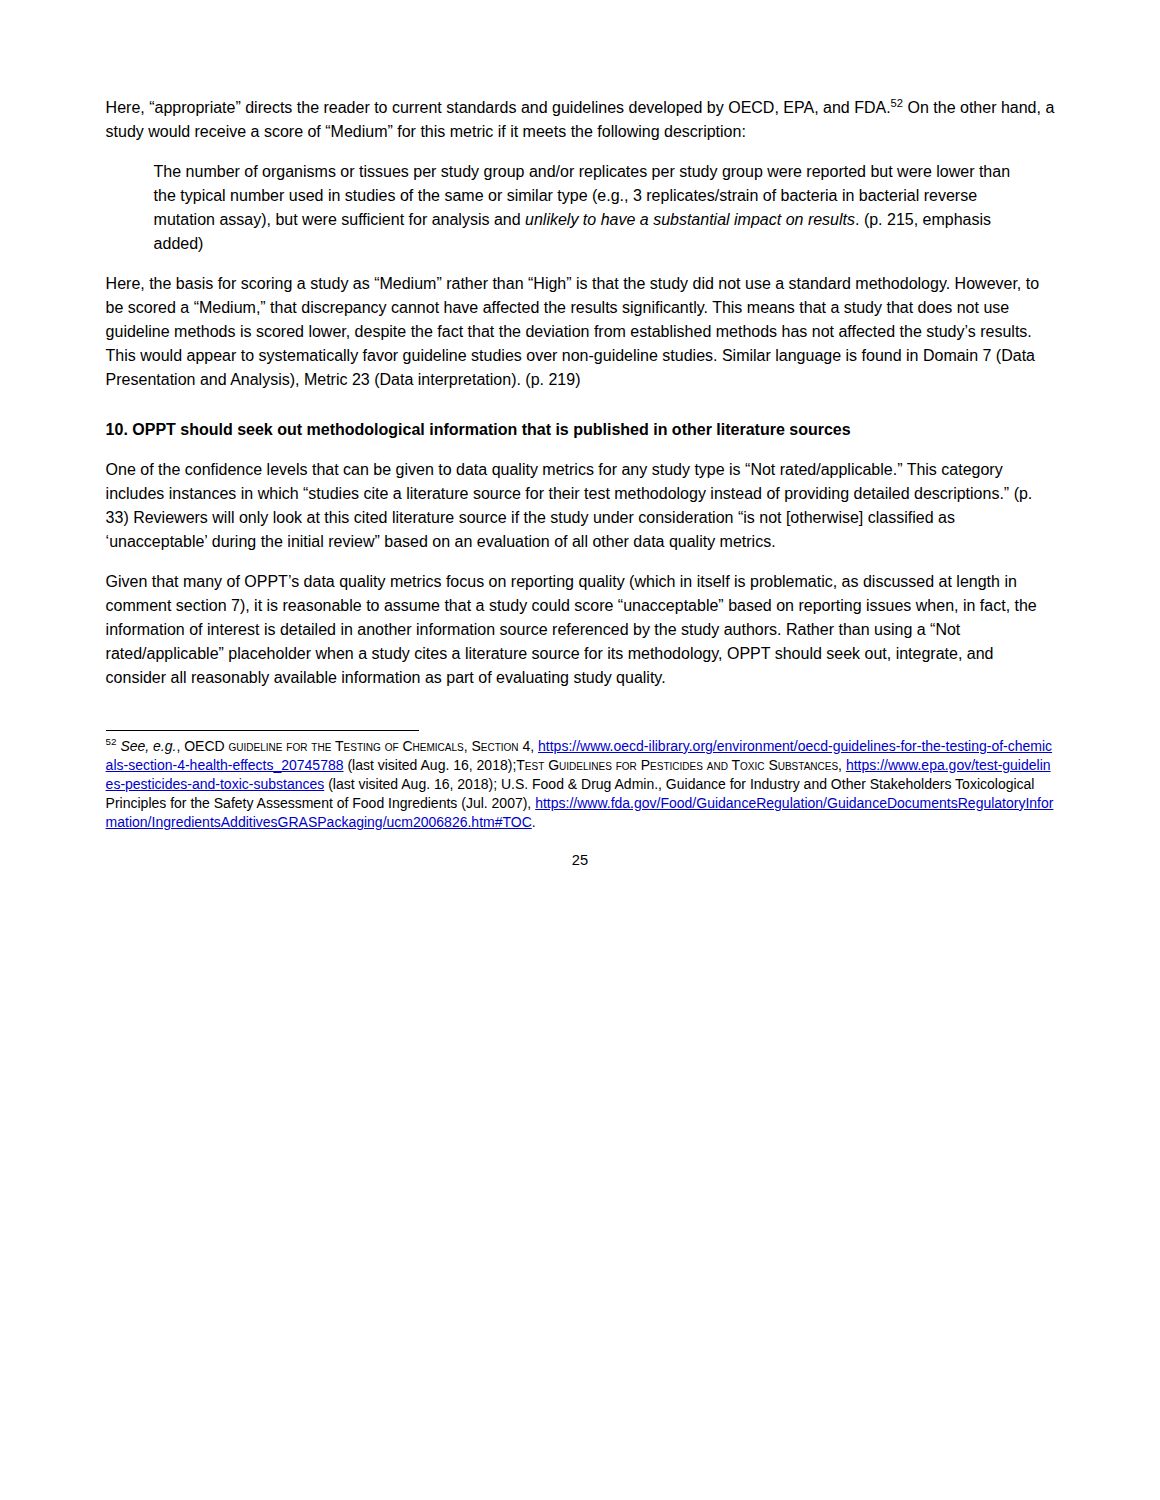Here, “appropriate” directs the reader to current standards and guidelines developed by OECD, EPA, and FDA.52 On the other hand, a study would receive a score of “Medium” for this metric if it meets the following description:
The number of organisms or tissues per study group and/or replicates per study group were reported but were lower than the typical number used in studies of the same or similar type (e.g., 3 replicates/strain of bacteria in bacterial reverse mutation assay), but were sufficient for analysis and unlikely to have a substantial impact on results. (p. 215, emphasis added)
Here, the basis for scoring a study as “Medium” rather than “High” is that the study did not use a standard methodology. However, to be scored a “Medium,” that discrepancy cannot have affected the results significantly. This means that a study that does not use guideline methods is scored lower, despite the fact that the deviation from established methods has not affected the study’s results. This would appear to systematically favor guideline studies over non-guideline studies. Similar language is found in Domain 7 (Data Presentation and Analysis), Metric 23 (Data interpretation). (p. 219)
10. OPPT should seek out methodological information that is published in other literature sources
One of the confidence levels that can be given to data quality metrics for any study type is “Not rated/applicable.” This category includes instances in which “studies cite a literature source for their test methodology instead of providing detailed descriptions.” (p. 33) Reviewers will only look at this cited literature source if the study under consideration “is not [otherwise] classified as ‘unacceptable’ during the initial review” based on an evaluation of all other data quality metrics.
Given that many of OPPT’s data quality metrics focus on reporting quality (which in itself is problematic, as discussed at length in comment section 7), it is reasonable to assume that a study could score “unacceptable” based on reporting issues when, in fact, the information of interest is detailed in another information source referenced by the study authors. Rather than using a “Not rated/applicable” placeholder when a study cites a literature source for its methodology, OPPT should seek out, integrate, and consider all reasonably available information as part of evaluating study quality.
52 See, e.g., OECD guideline for the Testing of Chemicals, Section 4, https://www.oecd-ilibrary.org/environment/oecd-guidelines-for-the-testing-of-chemicals-section-4-health-effects_20745788 (last visited Aug. 16, 2018);Test Guidelines for Pesticides and Toxic Substances, https://www.epa.gov/test-guidelines-pesticides-and-toxic-substances (last visited Aug. 16, 2018); U.S. Food & Drug Admin., Guidance for Industry and Other Stakeholders Toxicological Principles for the Safety Assessment of Food Ingredients (Jul. 2007), https://www.fda.gov/Food/GuidanceRegulation/GuidanceDocumentsRegulatoryInformation/IngredientsAdditivesGRASPackaging/ucm2006826.htm#TOC.
25